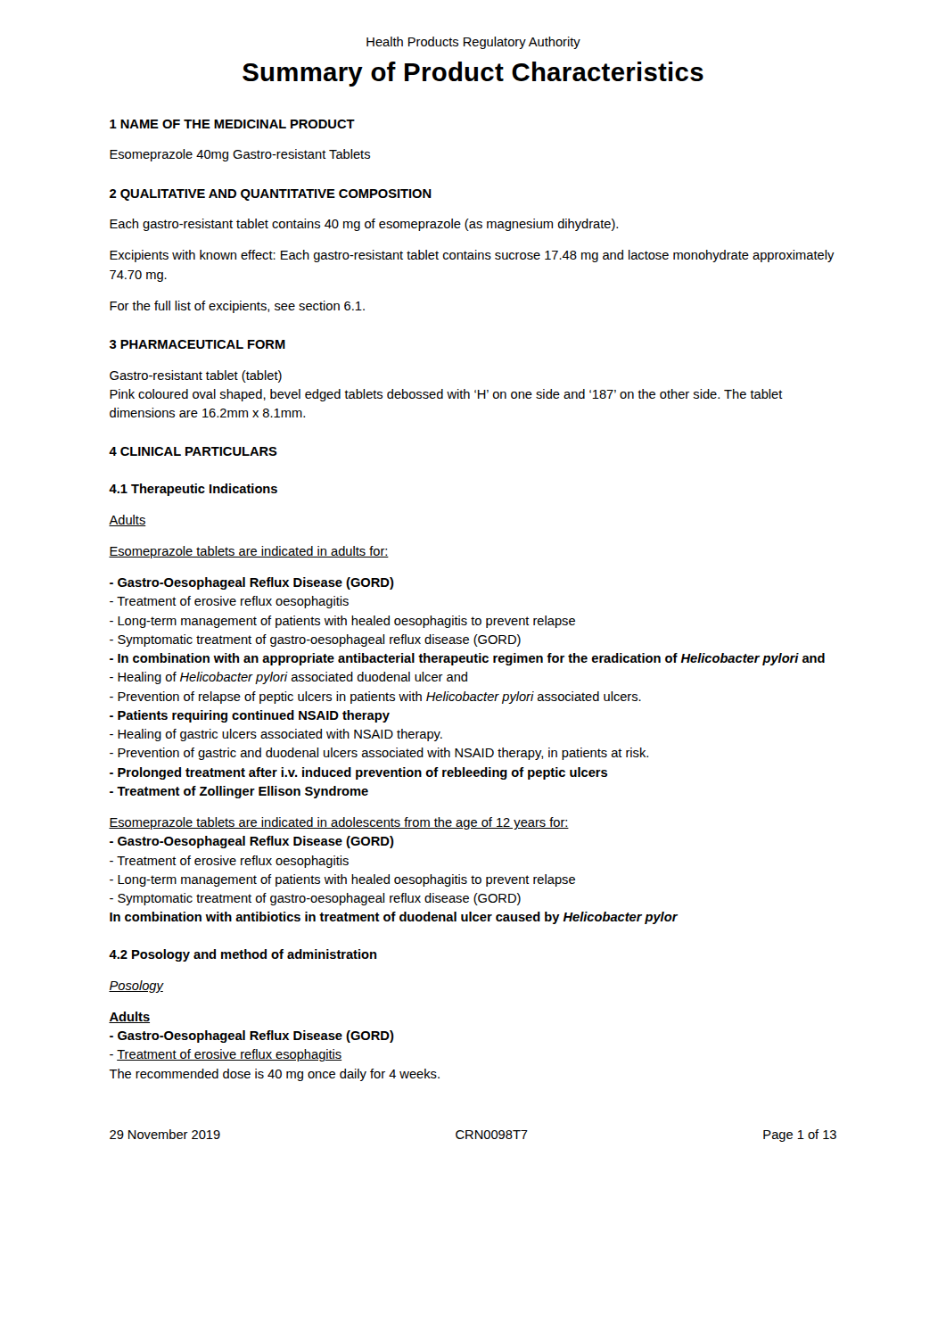Health Products Regulatory Authority
Summary of Product Characteristics
1 NAME OF THE MEDICINAL PRODUCT
Esomeprazole 40mg Gastro-resistant Tablets
2 QUALITATIVE AND QUANTITATIVE COMPOSITION
Each gastro-resistant tablet contains 40 mg of esomeprazole (as magnesium dihydrate).
Excipients with known effect: Each gastro-resistant tablet contains sucrose 17.48 mg and lactose monohydrate approximately 74.70 mg.
For the full list of excipients, see section 6.1.
3 PHARMACEUTICAL FORM
Gastro-resistant tablet (tablet)
Pink coloured oval shaped, bevel edged tablets debossed with ‘H’ on one side and ‘187’ on the other side. The tablet
dimensions are 16.2mm x 8.1mm.
4 CLINICAL PARTICULARS
4.1 Therapeutic Indications
Adults
Esomeprazole tablets are indicated in adults for:
- Gastro-Oesophageal Reflux Disease (GORD)
- Treatment of erosive reflux oesophagitis
- Long-term management of patients with healed oesophagitis to prevent relapse
- Symptomatic treatment of gastro-oesophageal reflux disease (GORD)
- In combination with an appropriate antibacterial therapeutic regimen for the eradication of Helicobacter pylori and
- Healing of Helicobacter pylori associated duodenal ulcer and
- Prevention of relapse of peptic ulcers in patients with Helicobacter pylori associated ulcers.
- Patients requiring continued NSAID therapy
- Healing of gastric ulcers associated with NSAID therapy.
- Prevention of gastric and duodenal ulcers associated with NSAID therapy, in patients at risk.
- Prolonged treatment after i.v. induced prevention of rebleeding of peptic ulcers
- Treatment of Zollinger Ellison Syndrome
Esomeprazole tablets are indicated in adolescents from the age of 12 years for:
- Gastro-Oesophageal Reflux Disease (GORD)
- Treatment of erosive reflux oesophagitis
- Long-term management of patients with healed oesophagitis to prevent relapse
- Symptomatic treatment of gastro-oesophageal reflux disease (GORD)
In combination with antibiotics in treatment of duodenal ulcer caused by Helicobacter pylor
4.2 Posology and method of administration
Posology
Adults
- Gastro-Oesophageal Reflux Disease (GORD)
- Treatment of erosive reflux esophagitis
The recommended dose is 40 mg once daily for 4 weeks.
29 November 2019 CRN0098T7 Page 1 of 13